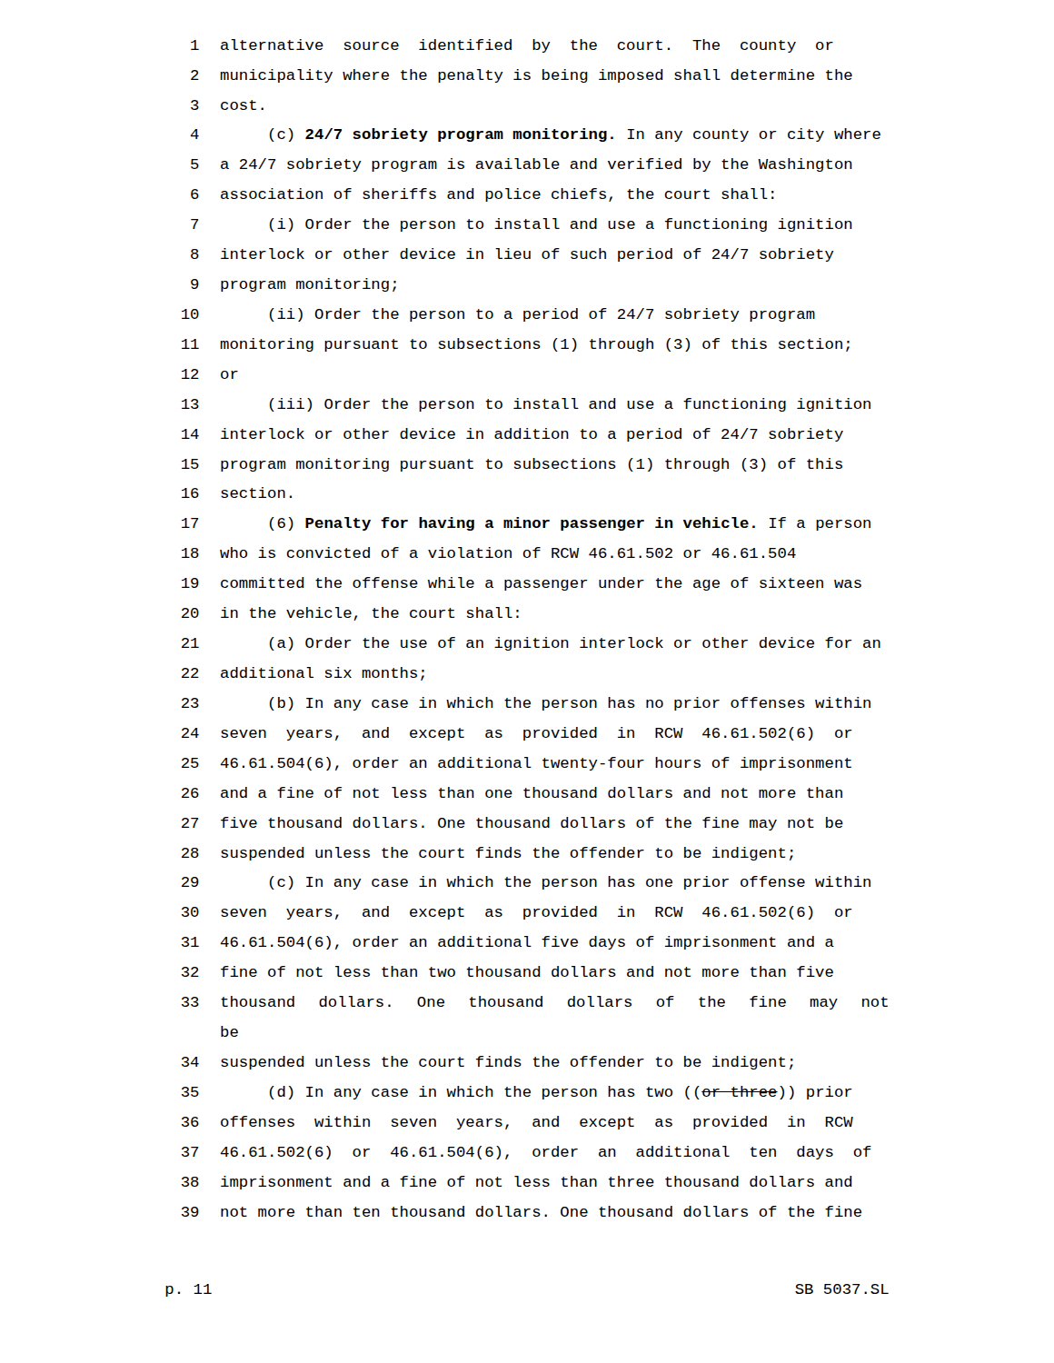alternative source identified by the court. The county or
municipality where the penalty is being imposed shall determine the
cost.
(c) 24/7 sobriety program monitoring. In any county or city where
a 24/7 sobriety program is available and verified by the Washington
association of sheriffs and police chiefs, the court shall:
(i) Order the person to install and use a functioning ignition
interlock or other device in lieu of such period of 24/7 sobriety
program monitoring;
(ii) Order the person to a period of 24/7 sobriety program
monitoring pursuant to subsections (1) through (3) of this section;
or
(iii) Order the person to install and use a functioning ignition
interlock or other device in addition to a period of 24/7 sobriety
program monitoring pursuant to subsections (1) through (3) of this
section.
(6) Penalty for having a minor passenger in vehicle. If a person
who is convicted of a violation of RCW 46.61.502 or 46.61.504
committed the offense while a passenger under the age of sixteen was
in the vehicle, the court shall:
(a) Order the use of an ignition interlock or other device for an
additional six months;
(b) In any case in which the person has no prior offenses within
seven years, and except as provided in RCW 46.61.502(6) or
46.61.504(6), order an additional twenty-four hours of imprisonment
and a fine of not less than one thousand dollars and not more than
five thousand dollars. One thousand dollars of the fine may not be
suspended unless the court finds the offender to be indigent;
(c) In any case in which the person has one prior offense within
seven years, and except as provided in RCW 46.61.502(6) or
46.61.504(6), order an additional five days of imprisonment and a
fine of not less than two thousand dollars and not more than five
thousand dollars. One thousand dollars of the fine may not be
suspended unless the court finds the offender to be indigent;
(d) In any case in which the person has two ((or three)) prior
offenses within seven years, and except as provided in RCW
46.61.502(6) or 46.61.504(6), order an additional ten days of
imprisonment and a fine of not less than three thousand dollars and
not more than ten thousand dollars. One thousand dollars of the fine
p. 11 SB 5037.SL